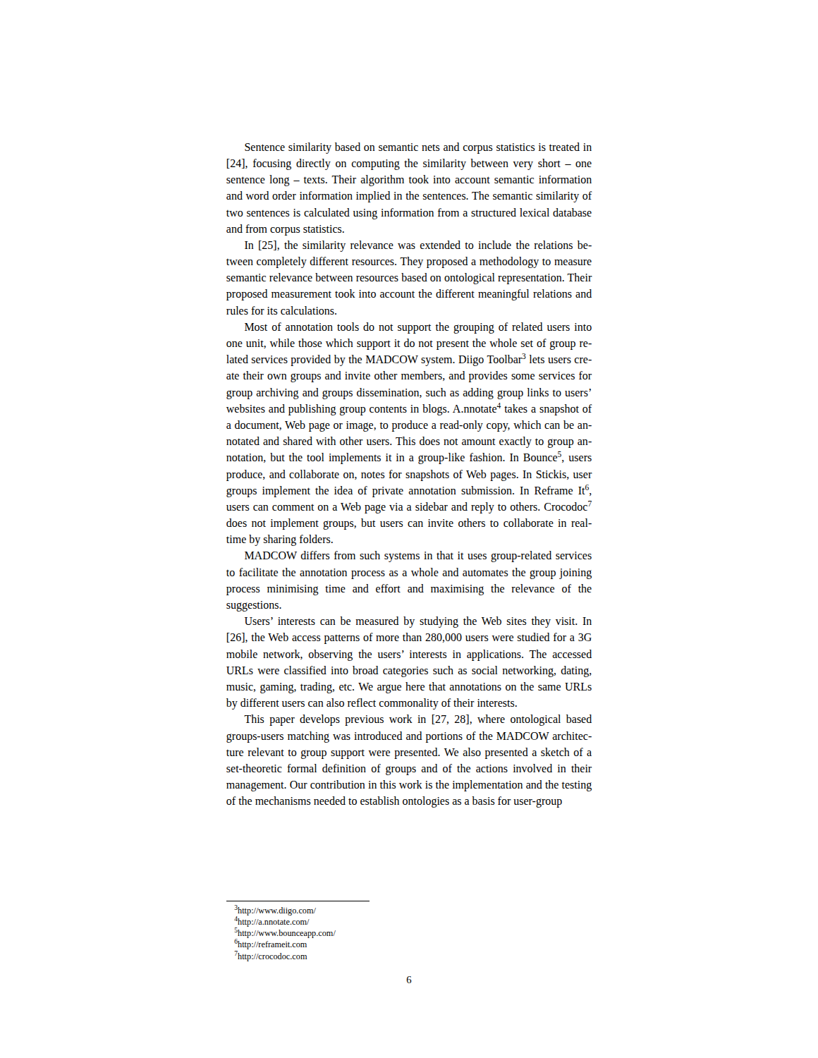Sentence similarity based on semantic nets and corpus statistics is treated in [24], focusing directly on computing the similarity between very short – one sentence long – texts. Their algorithm took into account semantic information and word order information implied in the sentences. The semantic similarity of two sentences is calculated using information from a structured lexical database and from corpus statistics.
In [25], the similarity relevance was extended to include the relations between completely different resources. They proposed a methodology to measure semantic relevance between resources based on ontological representation. Their proposed measurement took into account the different meaningful relations and rules for its calculations.
Most of annotation tools do not support the grouping of related users into one unit, while those which support it do not present the whole set of group related services provided by the MADCOW system. Diigo Toolbar3 lets users create their own groups and invite other members, and provides some services for group archiving and groups dissemination, such as adding group links to users’ websites and publishing group contents in blogs. A.nnotate4 takes a snapshot of a document, Web page or image, to produce a read-only copy, which can be annotated and shared with other users. This does not amount exactly to group annotation, but the tool implements it in a group-like fashion. In Bounce5, users produce, and collaborate on, notes for snapshots of Web pages. In Stickis, user groups implement the idea of private annotation submission. In Reframe It6, users can comment on a Web page via a sidebar and reply to others. Crocodoc7 does not implement groups, but users can invite others to collaborate in real-time by sharing folders.
MADCOW differs from such systems in that it uses group-related services to facilitate the annotation process as a whole and automates the group joining process minimising time and effort and maximising the relevance of the suggestions.
Users’ interests can be measured by studying the Web sites they visit. In [26], the Web access patterns of more than 280,000 users were studied for a 3G mobile network, observing the users’ interests in applications. The accessed URLs were classified into broad categories such as social networking, dating, music, gaming, trading, etc. We argue here that annotations on the same URLs by different users can also reflect commonality of their interests.
This paper develops previous work in [27, 28], where ontological based groups-users matching was introduced and portions of the MADCOW architecture relevant to group support were presented. We also presented a sketch of a set-theoretic formal definition of groups and of the actions involved in their management. Our contribution in this work is the implementation and the testing of the mechanisms needed to establish ontologies as a basis for user-group
3http://www.diigo.com/
4http://a.nnotate.com/
5http://www.bounceapp.com/
6http://reframeit.com
7http://crocodoc.com
6